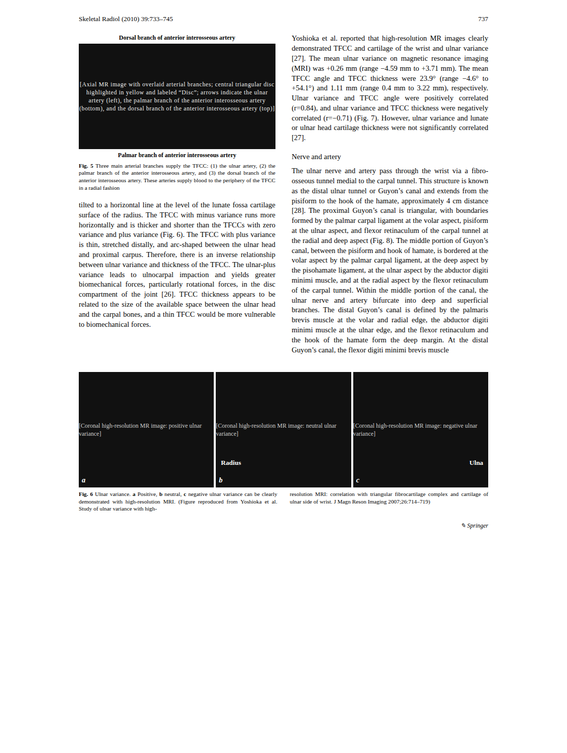Skeletal Radiol (2010) 39:733–745 737
Dorsal branch of anterior interosseous artery
[Axial MR image with overlaid arterial branches; central triangular disc highlighted in yellow and labeled “Disc”; arrows indicate the ulnar artery (left), the palmar branch of the anterior interosseous artery (bottom), and the dorsal branch of the anterior interosseous artery (top)]
Palmar branch of anterior interosseous artery
Fig. 5 Three main arterial branches supply the TFCC: (1) the ulnar artery, (2) the palmar branch of the anterior interosseous artery, and (3) the dorsal branch of the anterior interosseous artery. These arteries supply blood to the periphery of the TFCC in a radial fashion
tilted to a horizontal line at the level of the lunate fossa cartilage surface of the radius. The TFCC with minus variance runs more horizontally and is thicker and shorter than the TFCCs with zero variance and plus variance (Fig. 6). The TFCC with plus variance is thin, stretched distally, and arc-shaped between the ulnar head and proximal carpus. Therefore, there is an inverse relationship between ulnar variance and thickness of the TFCC. The ulnar-plus variance leads to ulnocarpal impaction and yields greater biomechanical forces, particularly rotational forces, in the disc compartment of the joint [26]. TFCC thickness appears to be related to the size of the available space between the ulnar head and the carpal bones, and a thin TFCC would be more vulnerable to biomechanical forces.
Yoshioka et al. reported that high-resolution MR images clearly demonstrated TFCC and cartilage of the wrist and ulnar variance [27]. The mean ulnar variance on magnetic resonance imaging (MRI) was +0.26 mm (range −4.59 mm to +3.71 mm). The mean TFCC angle and TFCC thickness were 23.9° (range −4.6° to +54.1°) and 1.11 mm (range 0.4 mm to 3.22 mm), respectively. Ulnar variance and TFCC angle were positively correlated (r=0.84), and ulnar variance and TFCC thickness were negatively correlated (r=−0.71) (Fig. 7). However, ulnar variance and lunate or ulnar head cartilage thickness were not significantly correlated [27].
Nerve and artery
The ulnar nerve and artery pass through the wrist via a fibro-osseous tunnel medial to the carpal tunnel. This structure is known as the distal ulnar tunnel or Guyon’s canal and extends from the pisiform to the hook of the hamate, approximately 4 cm distance [28]. The proximal Guyon’s canal is triangular, with boundaries formed by the palmar carpal ligament at the volar aspect, pisiform at the ulnar aspect, and flexor retinaculum of the carpal tunnel at the radial and deep aspect (Fig. 8). The middle portion of Guyon’s canal, between the pisiform and hook of hamate, is bordered at the volar aspect by the palmar carpal ligament, at the deep aspect by the pisohamate ligament, at the ulnar aspect by the abductor digiti minimi muscle, and at the radial aspect by the flexor retinaculum of the carpal tunnel. Within the middle portion of the canal, the ulnar nerve and artery bifurcate into deep and superficial branches. The distal Guyon’s canal is defined by the palmaris brevis muscle at the volar and radial edge, the abductor digiti minimi muscle at the ulnar edge, and the flexor retinaculum and the hook of the hamate form the deep margin. At the distal Guyon’s canal, the flexor digiti minimi brevis muscle
a
[Coronal high-resolution MR image: positive ulnar variance]
Radius b
[Coronal high-resolution MR image: neutral ulnar variance]
Ulna c
[Coronal high-resolution MR image: negative ulnar variance]
Fig. 6 Ulnar variance. a Positive, b neutral, c negative ulnar variance can be clearly demonstrated with high-resolution MRI. (Figure reproduced from Yoshioka et al. Study of ulnar variance with high-
resolution MRI: correlation with triangular fibrocartilage complex and cartilage of ulnar side of wrist. J Magn Reson Imaging 2007;26:714–719)
✎ Springer